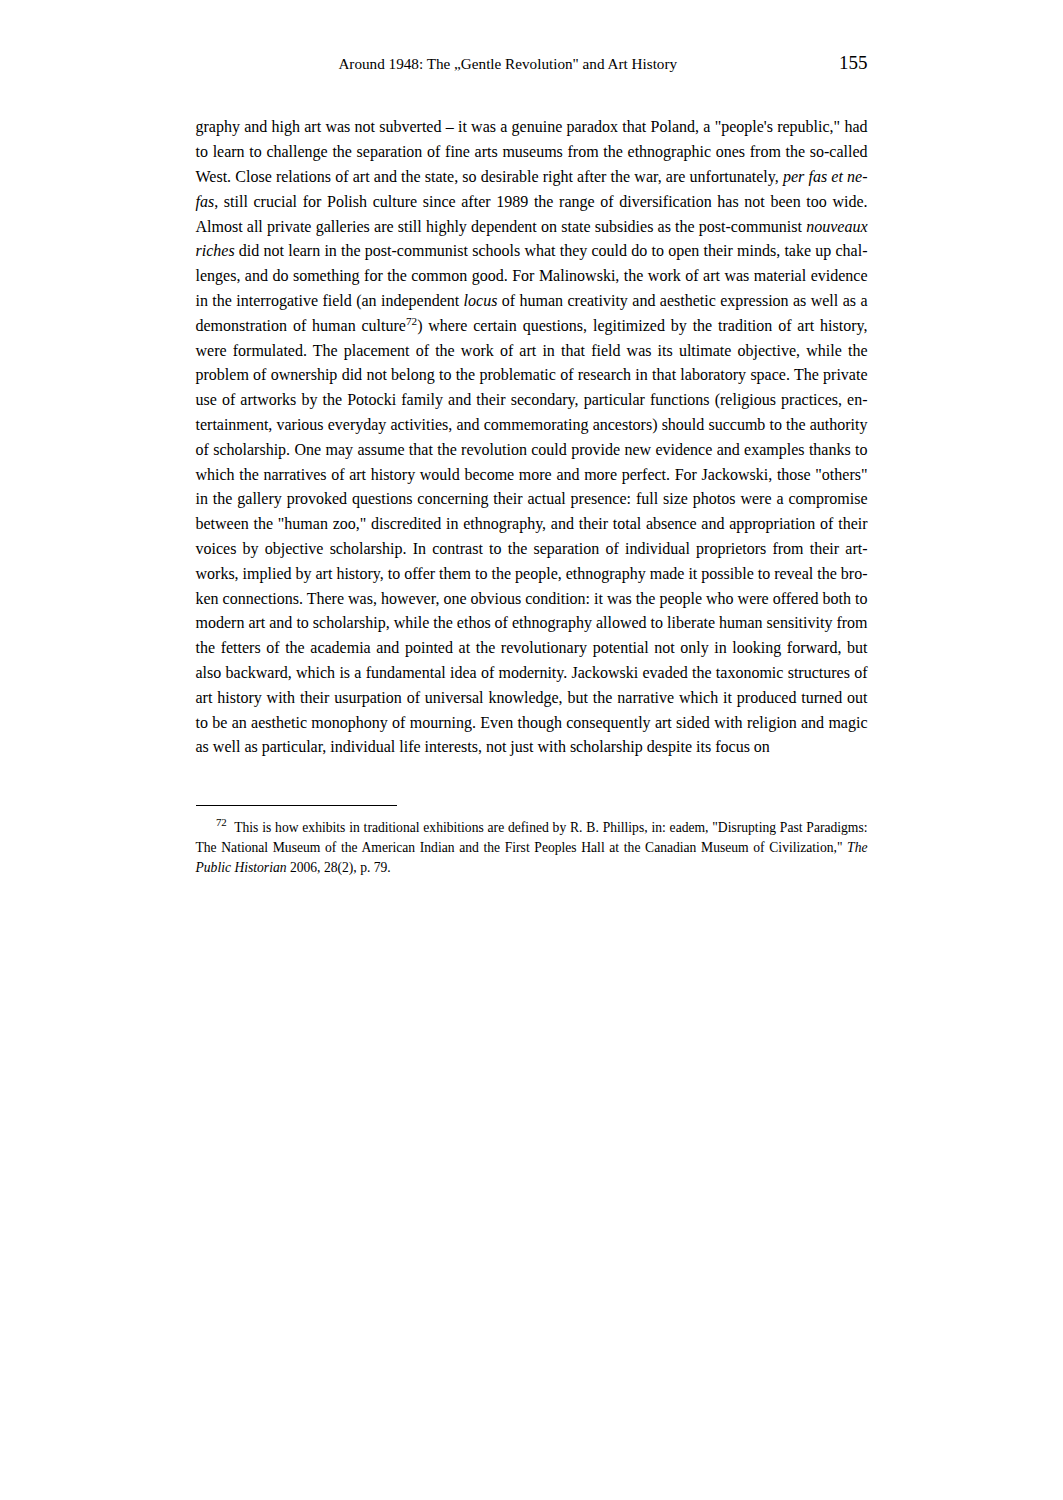Around 1948: The „Gentle Revolution" and Art History 155
graphy and high art was not subverted – it was a genuine paradox that Poland, a "people's republic," had to learn to challenge the separation of fine arts museums from the ethnographic ones from the so-called West. Close relations of art and the state, so desirable right after the war, are unfortunately, per fas et nefas, still crucial for Polish culture since after 1989 the range of diversification has not been too wide. Almost all private galleries are still highly dependent on state subsidies as the post-communist nouveaux riches did not learn in the post-communist schools what they could do to open their minds, take up challenges, and do something for the common good. For Malinowski, the work of art was material evidence in the interrogative field (an independent locus of human creativity and aesthetic expression as well as a demonstration of human culture72) where certain questions, legitimized by the tradition of art history, were formulated. The placement of the work of art in that field was its ultimate objective, while the problem of ownership did not belong to the problematic of research in that laboratory space. The private use of artworks by the Potocki family and their secondary, particular functions (religious practices, entertainment, various everyday activities, and commemorating ancestors) should succumb to the authority of scholarship. One may assume that the revolution could provide new evidence and examples thanks to which the narratives of art history would become more and more perfect. For Jackowski, those "others" in the gallery provoked questions concerning their actual presence: full size photos were a compromise between the "human zoo," discredited in ethnography, and their total absence and appropriation of their voices by objective scholarship. In contrast to the separation of individual proprietors from their artworks, implied by art history, to offer them to the people, ethnography made it possible to reveal the broken connections. There was, however, one obvious condition: it was the people who were offered both to modern art and to scholarship, while the ethos of ethnography allowed to liberate human sensitivity from the fetters of the academia and pointed at the revolutionary potential not only in looking forward, but also backward, which is a fundamental idea of modernity. Jackowski evaded the taxonomic structures of art history with their usurpation of universal knowledge, but the narrative which it produced turned out to be an aesthetic monophony of mourning. Even though consequently art sided with religion and magic as well as particular, individual life interests, not just with scholarship despite its focus on
72 This is how exhibits in traditional exhibitions are defined by R. B. Phillips, in: eadem, "Disrupting Past Paradigms: The National Museum of the American Indian and the First Peoples Hall at the Canadian Museum of Civilization," The Public Historian 2006, 28(2), p. 79.